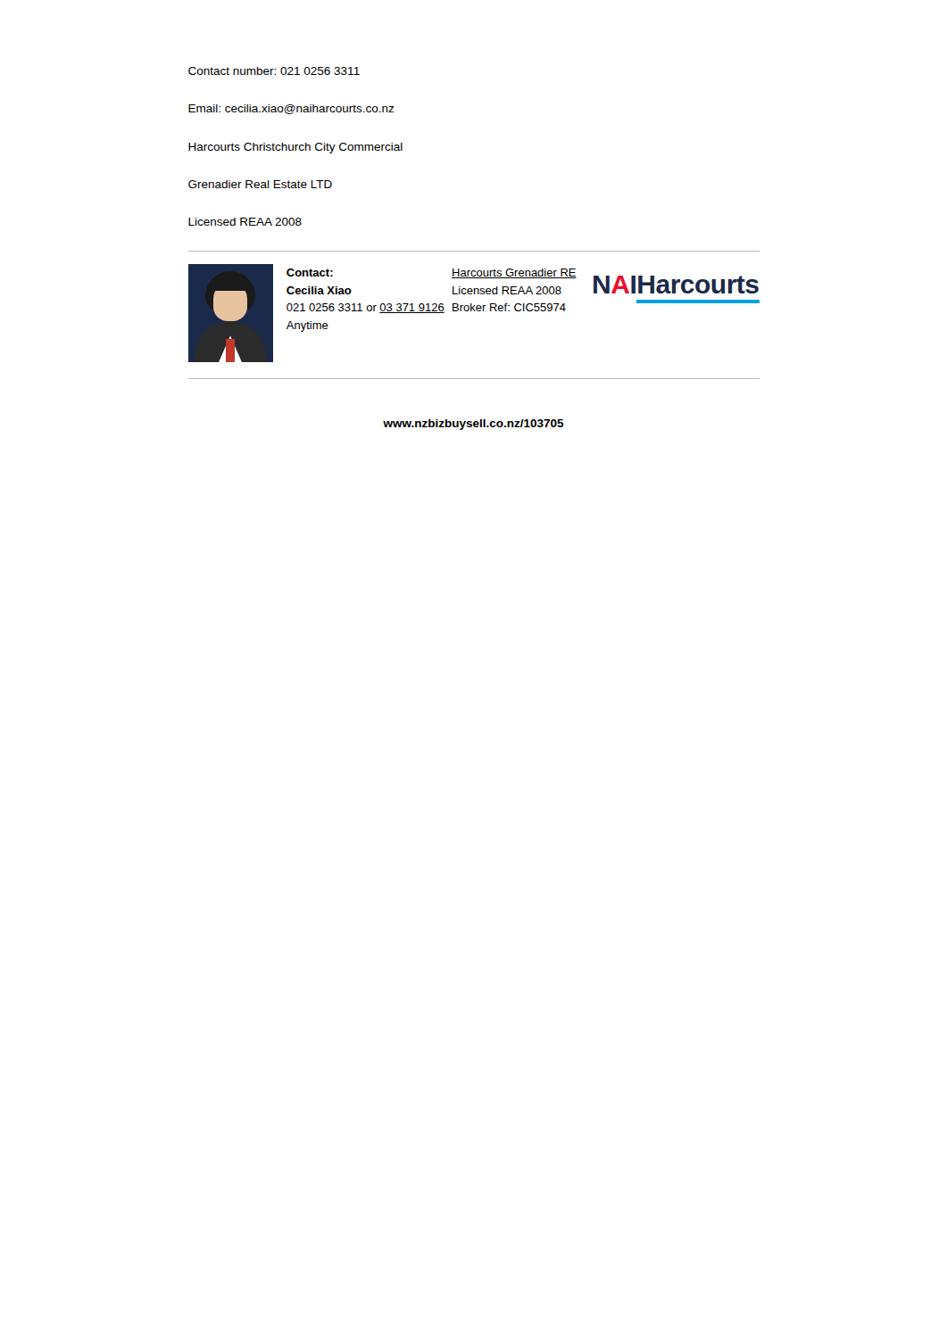Contact number: 021 0256 3311
Email: cecilia.xiao@naiharcourts.co.nz
Harcourts Christchurch City Commercial
Grenadier Real Estate LTD
Licensed REAA 2008
Contact:
Cecilia Xiao
021 0256 3311 or 03 371 9126
Anytime
Harcourts Grenadier RE
Licensed REAA 2008
Broker Ref: CIC55974
NAI Harcourts
www.nzbizbuysell.co.nz/103705